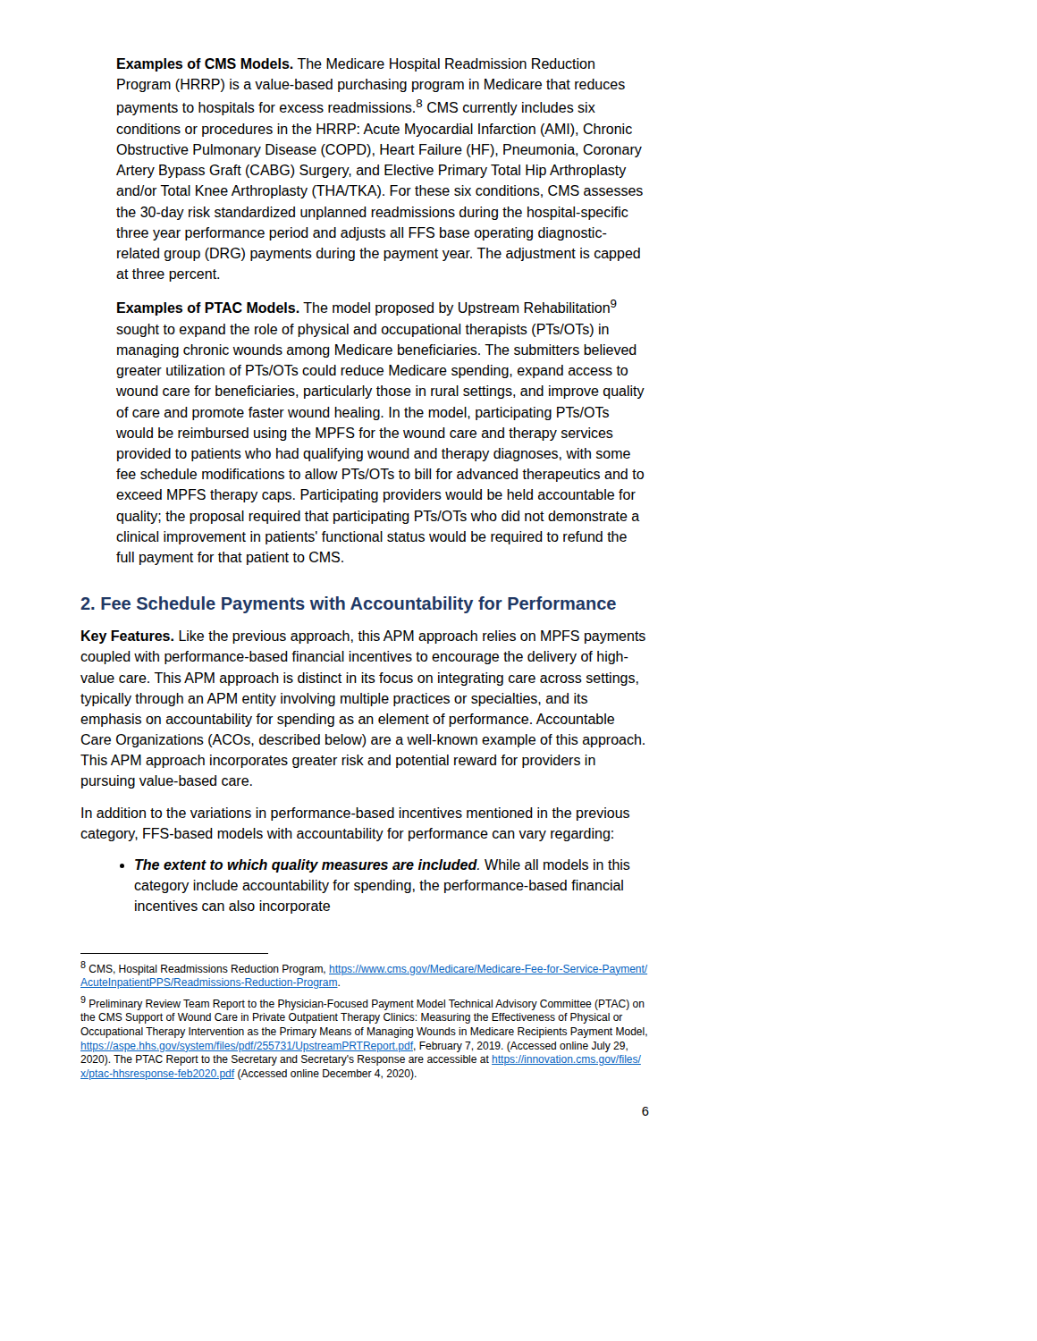Examples of CMS Models. The Medicare Hospital Readmission Reduction Program (HRRP) is a value-based purchasing program in Medicare that reduces payments to hospitals for excess readmissions.8 CMS currently includes six conditions or procedures in the HRRP: Acute Myocardial Infarction (AMI), Chronic Obstructive Pulmonary Disease (COPD), Heart Failure (HF), Pneumonia, Coronary Artery Bypass Graft (CABG) Surgery, and Elective Primary Total Hip Arthroplasty and/or Total Knee Arthroplasty (THA/TKA). For these six conditions, CMS assesses the 30-day risk standardized unplanned readmissions during the hospital-specific three year performance period and adjusts all FFS base operating diagnostic-related group (DRG) payments during the payment year. The adjustment is capped at three percent.
Examples of PTAC Models. The model proposed by Upstream Rehabilitation9 sought to expand the role of physical and occupational therapists (PTs/OTs) in managing chronic wounds among Medicare beneficiaries. The submitters believed greater utilization of PTs/OTs could reduce Medicare spending, expand access to wound care for beneficiaries, particularly those in rural settings, and improve quality of care and promote faster wound healing. In the model, participating PTs/OTs would be reimbursed using the MPFS for the wound care and therapy services provided to patients who had qualifying wound and therapy diagnoses, with some fee schedule modifications to allow PTs/OTs to bill for advanced therapeutics and to exceed MPFS therapy caps. Participating providers would be held accountable for quality; the proposal required that participating PTs/OTs who did not demonstrate a clinical improvement in patients' functional status would be required to refund the full payment for that patient to CMS.
2. Fee Schedule Payments with Accountability for Performance
Key Features. Like the previous approach, this APM approach relies on MPFS payments coupled with performance-based financial incentives to encourage the delivery of high-value care. This APM approach is distinct in its focus on integrating care across settings, typically through an APM entity involving multiple practices or specialties, and its emphasis on accountability for spending as an element of performance. Accountable Care Organizations (ACOs, described below) are a well-known example of this approach. This APM approach incorporates greater risk and potential reward for providers in pursuing value-based care.
In addition to the variations in performance-based incentives mentioned in the previous category, FFS-based models with accountability for performance can vary regarding:
The extent to which quality measures are included. While all models in this category include accountability for spending, the performance-based financial incentives can also incorporate
8 CMS, Hospital Readmissions Reduction Program, https://www.cms.gov/Medicare/Medicare-Fee-for-Service-Payment/AcuteInpatientPPS/Readmissions-Reduction-Program.
9 Preliminary Review Team Report to the Physician-Focused Payment Model Technical Advisory Committee (PTAC) on the CMS Support of Wound Care in Private Outpatient Therapy Clinics: Measuring the Effectiveness of Physical or Occupational Therapy Intervention as the Primary Means of Managing Wounds in Medicare Recipients Payment Model, https://aspe.hhs.gov/system/files/pdf/255731/UpstreamPRTReport.pdf, February 7, 2019. (Accessed online July 29, 2020). The PTAC Report to the Secretary and Secretary's Response are accessible at https://innovation.cms.gov/files/x/ptac-hhsresponse-feb2020.pdf (Accessed online December 4, 2020).
6